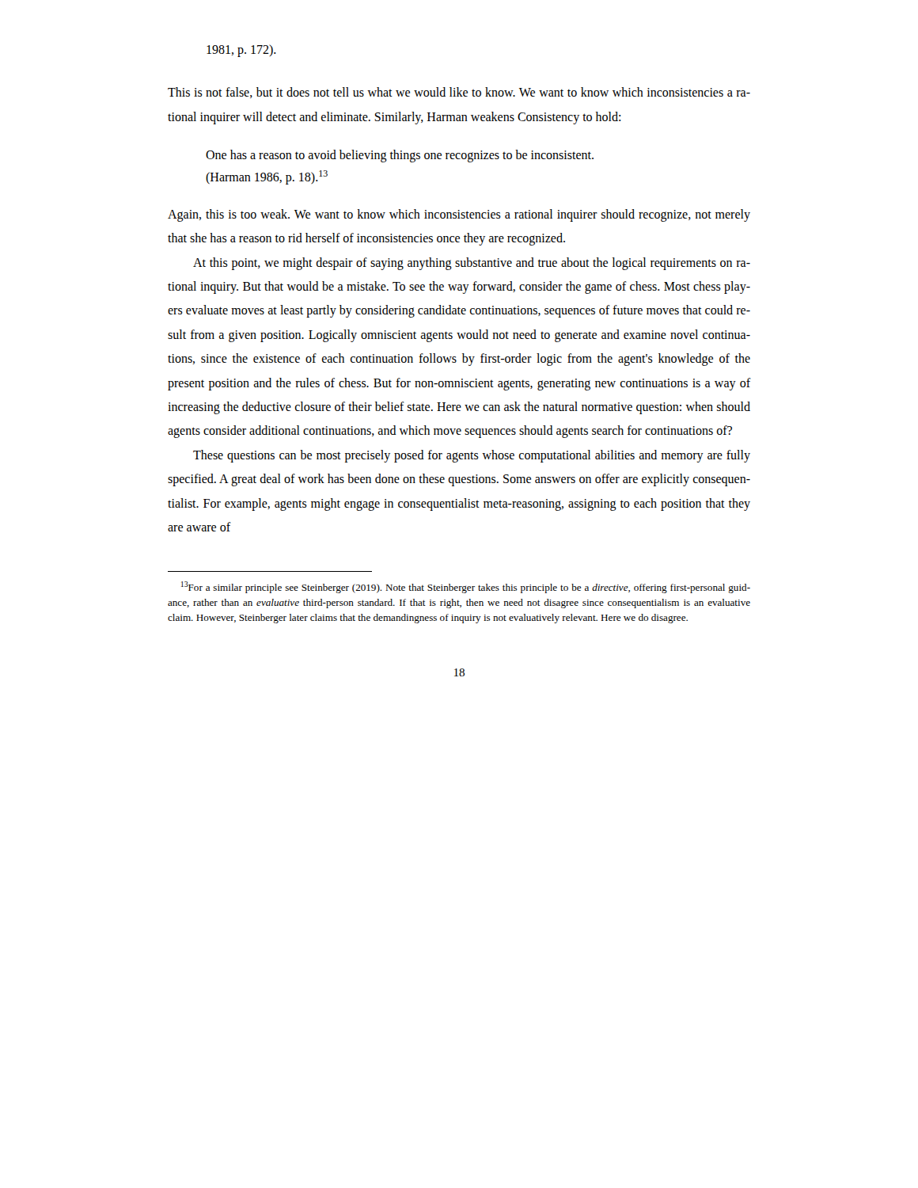1981, p. 172).
This is not false, but it does not tell us what we would like to know. We want to know which inconsistencies a rational inquirer will detect and eliminate. Similarly, Harman weakens Consistency to hold:
One has a reason to avoid believing things one recognizes to be inconsistent.
(Harman 1986, p. 18).13
Again, this is too weak. We want to know which inconsistencies a rational inquirer should recognize, not merely that she has a reason to rid herself of inconsistencies once they are recognized.
At this point, we might despair of saying anything substantive and true about the logical requirements on rational inquiry. But that would be a mistake. To see the way forward, consider the game of chess. Most chess players evaluate moves at least partly by considering candidate continuations, sequences of future moves that could result from a given position. Logically omniscient agents would not need to generate and examine novel continuations, since the existence of each continuation follows by first-order logic from the agent's knowledge of the present position and the rules of chess. But for non-omniscient agents, generating new continuations is a way of increasing the deductive closure of their belief state. Here we can ask the natural normative question: when should agents consider additional continuations, and which move sequences should agents search for continuations of?
These questions can be most precisely posed for agents whose computational abilities and memory are fully specified. A great deal of work has been done on these questions. Some answers on offer are explicitly consequentialist. For example, agents might engage in consequentialist meta-reasoning, assigning to each position that they are aware of
13For a similar principle see Steinberger (2019). Note that Steinberger takes this principle to be a directive, offering first-personal guidance, rather than an evaluative third-person standard. If that is right, then we need not disagree since consequentialism is an evaluative claim. However, Steinberger later claims that the demandingness of inquiry is not evaluatively relevant. Here we do disagree.
18